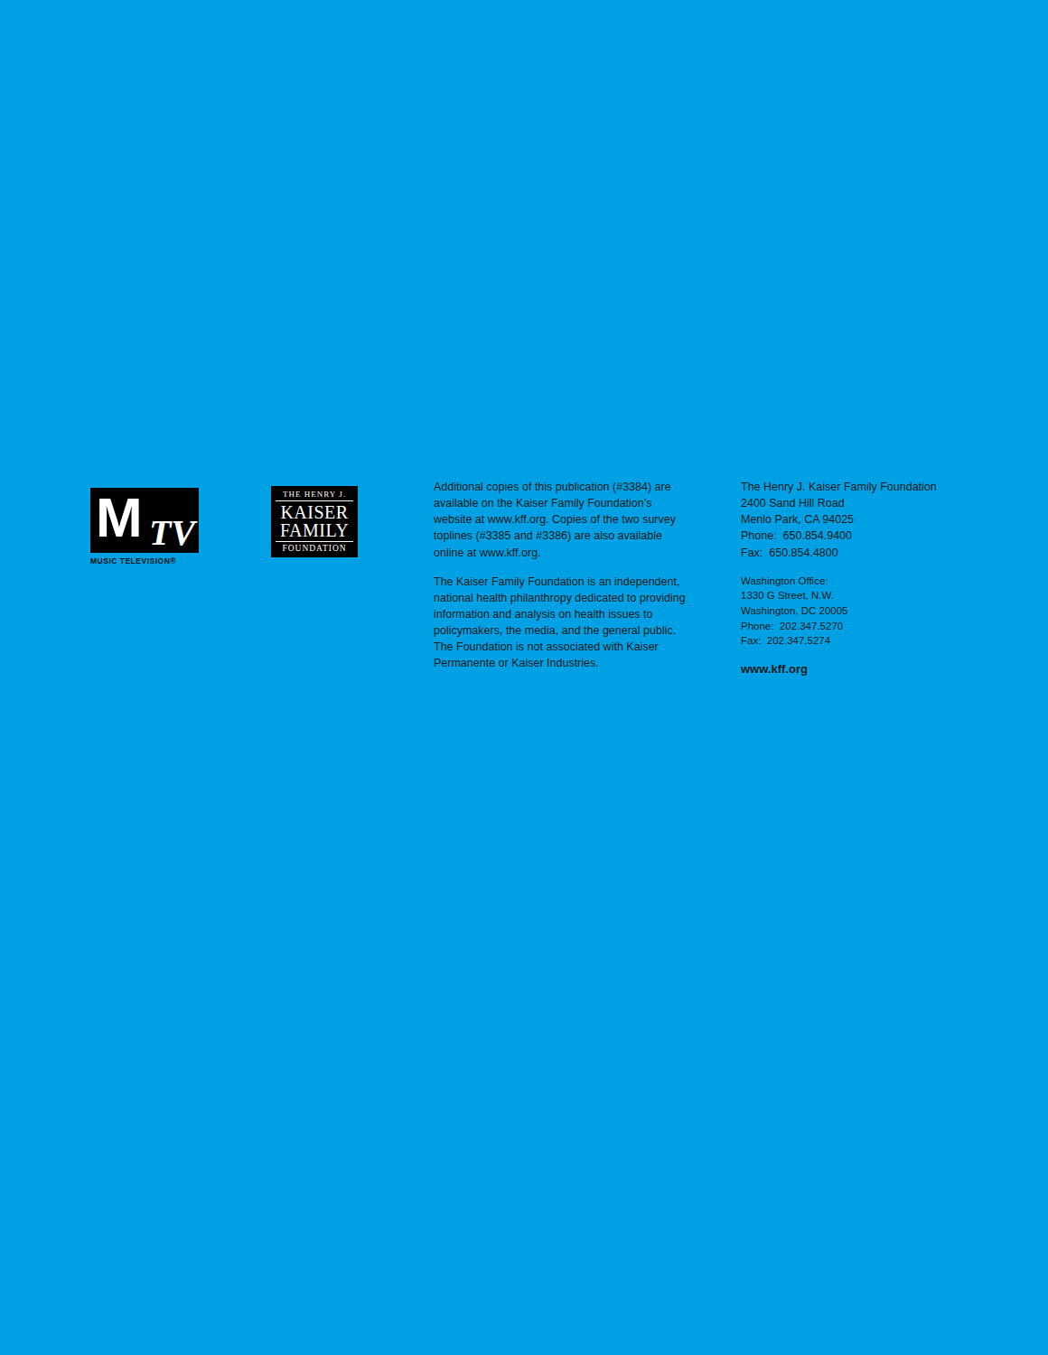M TV
MUSIC TELEVISION®
THE HENRY J.
KAISER
FAMILY
FOUNDATION
Additional copies of this publication (#3384) are available on the Kaiser Family Foundation’s website at www.kff.org. Copies of the two survey toplines (#3385 and #3386) are also available online at www.kff.org.
The Kaiser Family Foundation is an independent, national health philanthropy dedicated to providing information and analysis on health issues to policymakers, the media, and the general public. The Foundation is not associated with Kaiser Permanente or Kaiser Industries.
The Henry J. Kaiser Family Foundation
2400 Sand Hill Road
Menlo Park, CA 94025
Phone: 650.854.9400
Fax: 650.854.4800
Washington Office:
1330 G Street, N.W.
Washington, DC 20005
Phone: 202.347.5270
Fax: 202.347.5274
www.kff.org